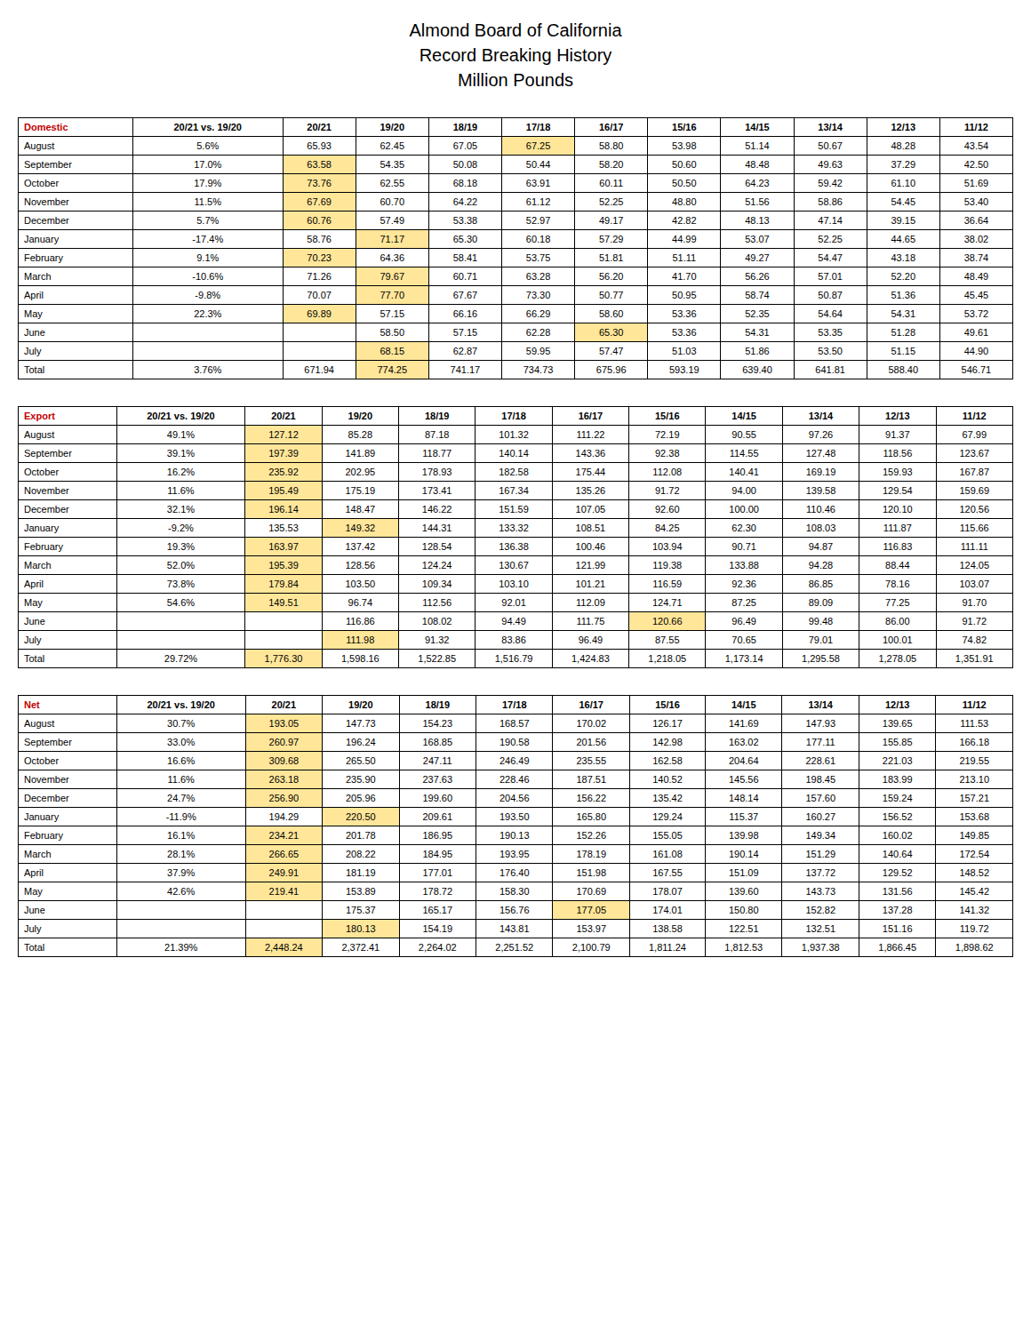Almond Board of California
Record Breaking History
Million Pounds
| Domestic | 20/21 vs. 19/20 | 20/21 | 19/20 | 18/19 | 17/18 | 16/17 | 15/16 | 14/15 | 13/14 | 12/13 | 11/12 |
| --- | --- | --- | --- | --- | --- | --- | --- | --- | --- | --- | --- |
| August | 5.6% | 65.93 | 62.45 | 67.05 | 67.25 | 58.80 | 53.98 | 51.14 | 50.67 | 48.28 | 43.54 |
| September | 17.0% | 63.58 | 54.35 | 50.08 | 50.44 | 58.20 | 50.60 | 48.48 | 49.63 | 37.29 | 42.50 |
| October | 17.9% | 73.76 | 62.55 | 68.18 | 63.91 | 60.11 | 50.50 | 64.23 | 59.42 | 61.10 | 51.69 |
| November | 11.5% | 67.69 | 60.70 | 64.22 | 61.12 | 52.25 | 48.80 | 51.56 | 58.86 | 54.45 | 53.40 |
| December | 5.7% | 60.76 | 57.49 | 53.38 | 52.97 | 49.17 | 42.82 | 48.13 | 47.14 | 39.15 | 36.64 |
| January | -17.4% | 58.76 | 71.17 | 65.30 | 60.18 | 57.29 | 44.99 | 53.07 | 52.25 | 44.65 | 38.02 |
| February | 9.1% | 70.23 | 64.36 | 58.41 | 53.75 | 51.81 | 51.11 | 49.27 | 54.47 | 43.18 | 38.74 |
| March | -10.6% | 71.26 | 79.67 | 60.71 | 63.28 | 56.20 | 41.70 | 56.26 | 57.01 | 52.20 | 48.49 |
| April | -9.8% | 70.07 | 77.70 | 67.67 | 73.30 | 50.77 | 50.95 | 58.74 | 50.87 | 51.36 | 45.45 |
| May | 22.3% | 69.89 | 57.15 | 66.16 | 66.29 | 58.60 | 53.36 | 52.35 | 54.64 | 54.31 | 53.72 |
| June | | | 58.50 | 57.15 | 62.28 | 65.30 | 53.36 | 54.31 | 53.35 | 51.28 | 49.61 |
| July | | | 68.15 | 62.87 | 59.95 | 57.47 | 51.03 | 51.86 | 53.50 | 51.15 | 44.90 |
| Total | 3.76% | 671.94 | 774.25 | 741.17 | 734.73 | 675.96 | 593.19 | 639.40 | 641.81 | 588.40 | 546.71 |
| Export | 20/21 vs. 19/20 | 20/21 | 19/20 | 18/19 | 17/18 | 16/17 | 15/16 | 14/15 | 13/14 | 12/13 | 11/12 |
| --- | --- | --- | --- | --- | --- | --- | --- | --- | --- | --- | --- |
| August | 49.1% | 127.12 | 85.28 | 87.18 | 101.32 | 111.22 | 72.19 | 90.55 | 97.26 | 91.37 | 67.99 |
| September | 39.1% | 197.39 | 141.89 | 118.77 | 140.14 | 143.36 | 92.38 | 114.55 | 127.48 | 118.56 | 123.67 |
| October | 16.2% | 235.92 | 202.95 | 178.93 | 182.58 | 175.44 | 112.08 | 140.41 | 169.19 | 159.93 | 167.87 |
| November | 11.6% | 195.49 | 175.19 | 173.41 | 167.34 | 135.26 | 91.72 | 94.00 | 139.58 | 129.54 | 159.69 |
| December | 32.1% | 196.14 | 148.47 | 146.22 | 151.59 | 107.05 | 92.60 | 100.00 | 110.46 | 120.10 | 120.56 |
| January | -9.2% | 135.53 | 149.32 | 144.31 | 133.32 | 108.51 | 84.25 | 62.30 | 108.03 | 111.87 | 115.66 |
| February | 19.3% | 163.97 | 137.42 | 128.54 | 136.38 | 100.46 | 103.94 | 90.71 | 94.87 | 116.83 | 111.11 |
| March | 52.0% | 195.39 | 128.56 | 124.24 | 130.67 | 121.99 | 119.38 | 133.88 | 94.28 | 88.44 | 124.05 |
| April | 73.8% | 179.84 | 103.50 | 109.34 | 103.10 | 101.21 | 116.59 | 92.36 | 86.85 | 78.16 | 103.07 |
| May | 54.6% | 149.51 | 96.74 | 112.56 | 92.01 | 112.09 | 124.71 | 87.25 | 89.09 | 77.25 | 91.70 |
| June | | | 116.86 | 108.02 | 94.49 | 111.75 | 120.66 | 96.49 | 99.48 | 86.00 | 91.72 |
| July | | | 111.98 | 91.32 | 83.86 | 96.49 | 87.55 | 70.65 | 79.01 | 100.01 | 74.82 |
| Total | 29.72% | 1,776.30 | 1,598.16 | 1,522.85 | 1,516.79 | 1,424.83 | 1,218.05 | 1,173.14 | 1,295.58 | 1,278.05 | 1,351.91 |
| Net | 20/21 vs. 19/20 | 20/21 | 19/20 | 18/19 | 17/18 | 16/17 | 15/16 | 14/15 | 13/14 | 12/13 | 11/12 |
| --- | --- | --- | --- | --- | --- | --- | --- | --- | --- | --- | --- |
| August | 30.7% | 193.05 | 147.73 | 154.23 | 168.57 | 170.02 | 126.17 | 141.69 | 147.93 | 139.65 | 111.53 |
| September | 33.0% | 260.97 | 196.24 | 168.85 | 190.58 | 201.56 | 142.98 | 163.02 | 177.11 | 155.85 | 166.18 |
| October | 16.6% | 309.68 | 265.50 | 247.11 | 246.49 | 235.55 | 162.58 | 204.64 | 228.61 | 221.03 | 219.55 |
| November | 11.6% | 263.18 | 235.90 | 237.63 | 228.46 | 187.51 | 140.52 | 145.56 | 198.45 | 183.99 | 213.10 |
| December | 24.7% | 256.90 | 205.96 | 199.60 | 204.56 | 156.22 | 135.42 | 148.14 | 157.60 | 159.24 | 157.21 |
| January | -11.9% | 194.29 | 220.50 | 209.61 | 193.50 | 165.80 | 129.24 | 115.37 | 160.27 | 156.52 | 153.68 |
| February | 16.1% | 234.21 | 201.78 | 186.95 | 190.13 | 152.26 | 155.05 | 139.98 | 149.34 | 160.02 | 149.85 |
| March | 28.1% | 266.65 | 208.22 | 184.95 | 193.95 | 178.19 | 161.08 | 190.14 | 151.29 | 140.64 | 172.54 |
| April | 37.9% | 249.91 | 181.19 | 177.01 | 176.40 | 151.98 | 167.55 | 151.09 | 137.72 | 129.52 | 148.52 |
| May | 42.6% | 219.41 | 153.89 | 178.72 | 158.30 | 170.69 | 178.07 | 139.60 | 143.73 | 131.56 | 145.42 |
| June | | | 175.37 | 165.17 | 156.76 | 177.05 | 174.01 | 150.80 | 152.82 | 137.28 | 141.32 |
| July | | | 180.13 | 154.19 | 143.81 | 153.97 | 138.58 | 122.51 | 132.51 | 151.16 | 119.72 |
| Total | 21.39% | 2,448.24 | 2,372.41 | 2,264.02 | 2,251.52 | 2,100.79 | 1,811.24 | 1,812.53 | 1,937.38 | 1,866.45 | 1,898.62 |